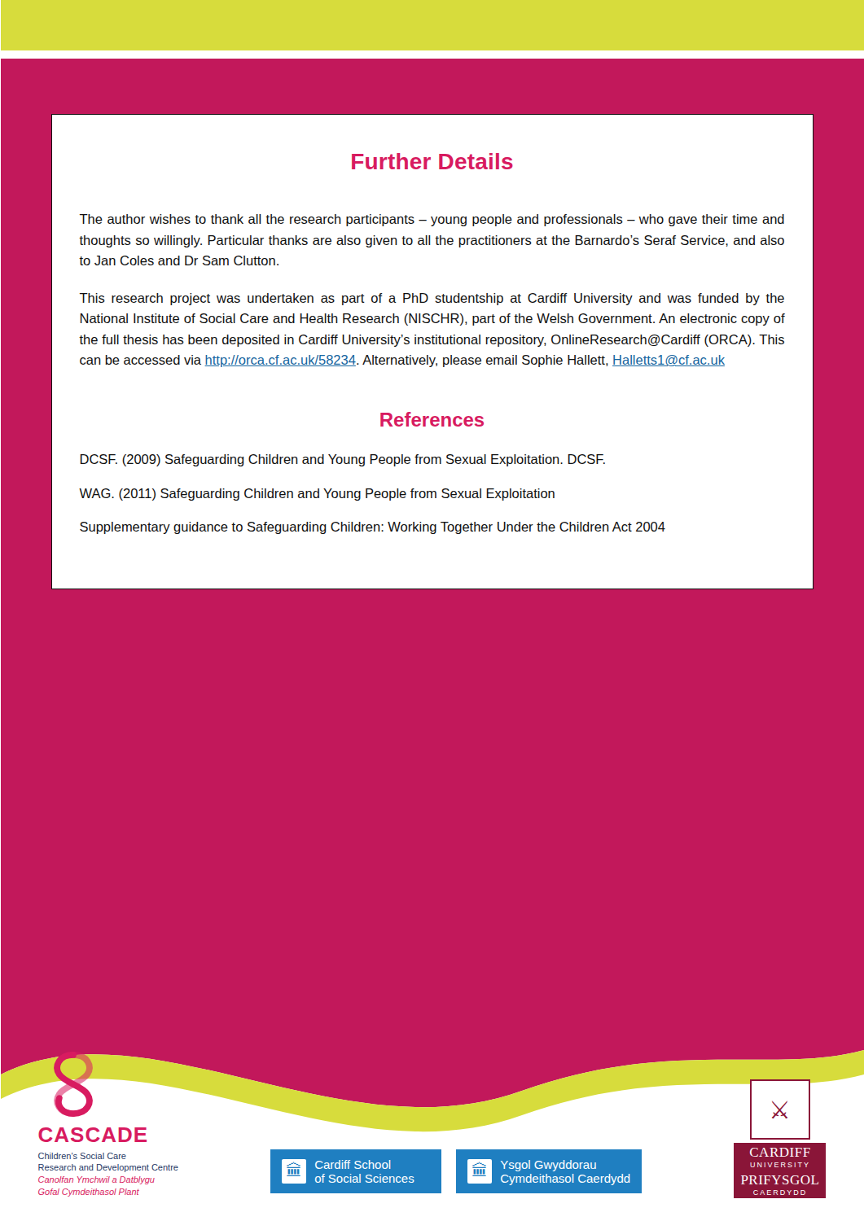Further Details
The author wishes to thank all the research participants – young people and professionals – who gave their time and thoughts so willingly. Particular thanks are also given to all the practitioners at the Barnardo’s Seraf Service, and also to Jan Coles and Dr Sam Clutton.
This research project was undertaken as part of a PhD studentship at Cardiff University and was funded by the National Institute of Social Care and Health Research (NISCHR), part of the Welsh Government. An electronic copy of the full thesis has been deposited in Cardiff University’s institutional repository, OnlineResearch@Cardiff (ORCA). This can be accessed via http://orca.cf.ac.uk/58234. Alternatively, please email Sophie Hallett, Halletts1@cf.ac.uk
References
DCSF. (2009) Safeguarding Children and Young People from Sexual Exploitation. DCSF.
WAG. (2011) Safeguarding Children and Young People from Sexual Exploitation
Supplementary guidance to Safeguarding Children: Working Together Under the Children Act 2004
CASCADE
Children's Social Care
Research and Development Centre Canolfan Ymchwil a Datblygu
Gofal Cymdeithasol Plant
🏛
Cardiff School
of Social Sciences
🏛
Ysgol Gwyddorau
Cymdeithasol Caerdydd
⚔
CARDIFFUNIVERSITY
PRIFYSGOLCAERDYDD